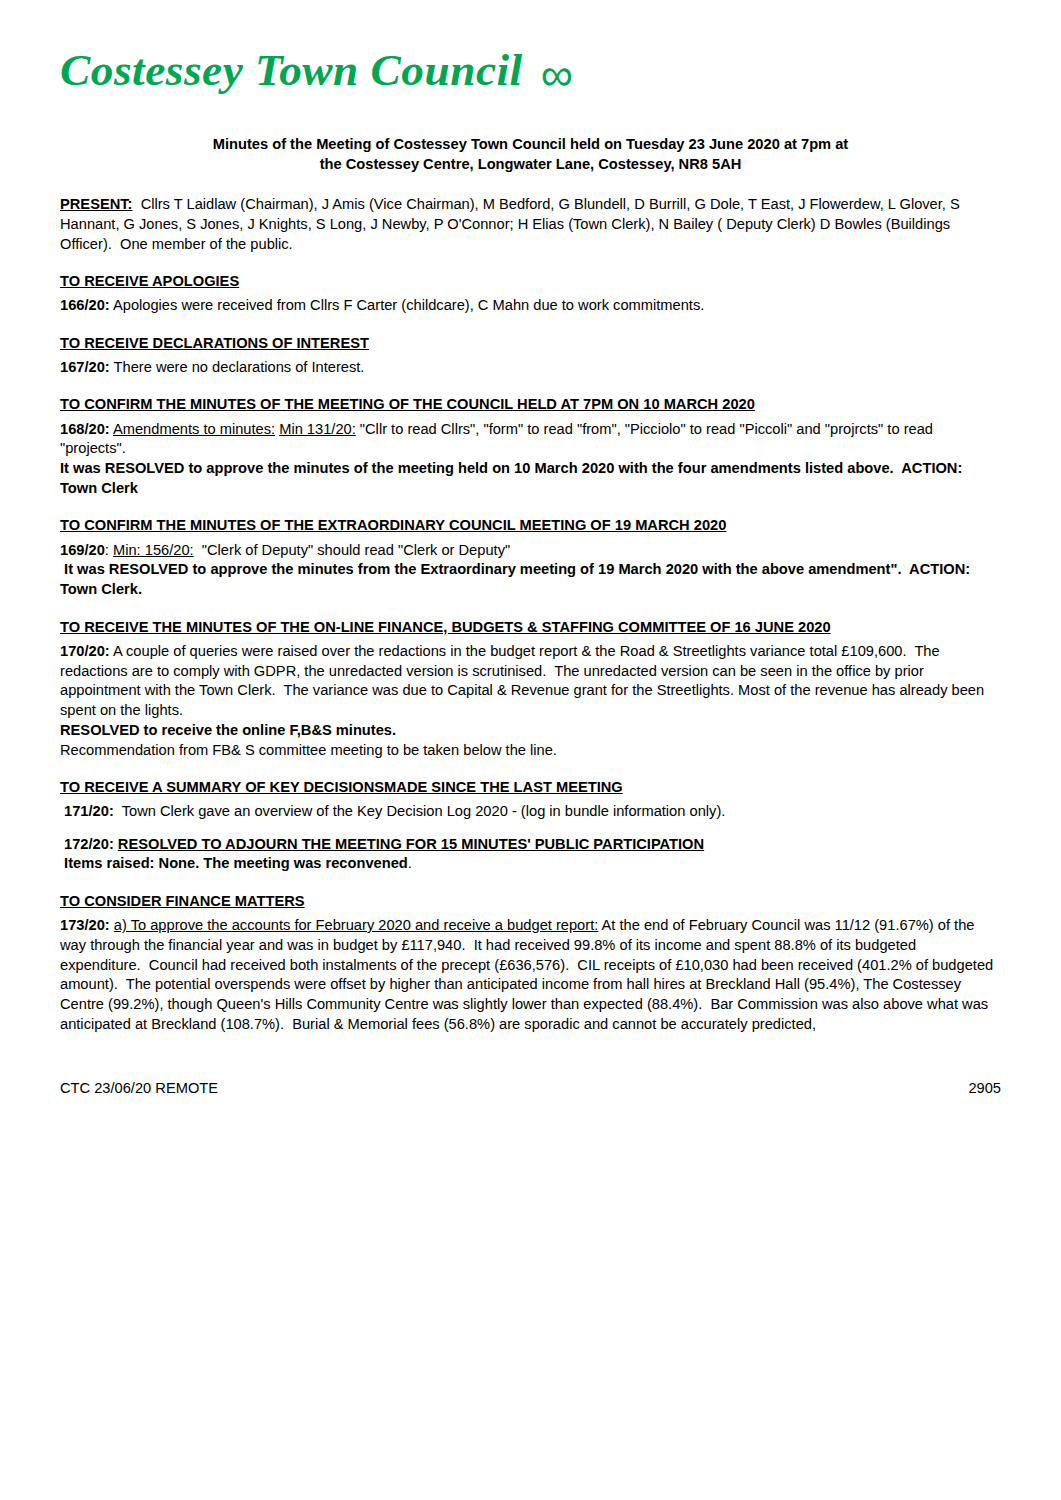Costessey Town Council
∞
Minutes of the Meeting of Costessey Town Council held on Tuesday 23 June 2020 at 7pm at
the Costessey Centre, Longwater Lane, Costessey, NR8 5AH
PRESENT: Cllrs T Laidlaw (Chairman), J Amis (Vice Chairman), M Bedford, G Blundell, D Burrill, G Dole, T East, J Flowerdew, L Glover, S Hannant, G Jones, S Jones, J Knights, S Long, J Newby, P O'Connor; H Elias (Town Clerk), N Bailey ( Deputy Clerk) D Bowles (Buildings Officer). One member of the public.
To receive apologies
166/20: Apologies were received from Cllrs F Carter (childcare), C Mahn due to work commitments.
To receive declarations of interest
167/20: There were no declarations of Interest.
To confirm the minutes of the meeting of the Council held at 7pm on 10 March 2020
168/20: Amendments to minutes: Min 131/20: "Cllr to read Cllrs", "form" to read "from", "Picciolo" to read "Piccoli" and "projrcts" to read "projects".
It was RESOLVED to approve the minutes of the meeting held on 10 March 2020 with the four amendments listed above. ACTION: Town Clerk
To confirm the minutes of the Extraordinary Council meeting of 19 March 2020
169/20: Min: 156/20: "Clerk of Deputy" should read "Clerk or Deputy"
It was RESOLVED to approve the minutes from the Extraordinary meeting of 19 March 2020 with the above amendment". ACTION: Town Clerk.
To receive the minutes of the on-line Finance, Budgets & Staffing Committee of 16 June 2020
170/20: A couple of queries were raised over the redactions in the budget report & the Road & Streetlights variance total £109,600. The redactions are to comply with GDPR, the unredacted version is scrutinised. The unredacted version can be seen in the office by prior appointment with the Town Clerk. The variance was due to Capital & Revenue grant for the Streetlights. Most of the revenue has already been spent on the lights.
RESOLVED to receive the online F,B&S minutes.
Recommendation from FB& S committee meeting to be taken below the line.
To receive a summary of key decisionsmade since the last meeting
171/20: Town Clerk gave an overview of the Key Decision Log 2020 - (log in bundle information only).
172/20: RESOLVED TO ADJOURN THE MEETING FOR 15 MINUTES' PUBLIC PARTICIPATION
Items raised: None. The meeting was reconvened.
To consider finance matters
173/20: a) To approve the accounts for February 2020 and receive a budget report: At the end of February Council was 11/12 (91.67%) of the way through the financial year and was in budget by £117,940. It had received 99.8% of its income and spent 88.8% of its budgeted expenditure. Council had received both instalments of the precept (£636,576). CIL receipts of £10,030 had been received (401.2% of budgeted amount). The potential overspends were offset by higher than anticipated income from hall hires at Breckland Hall (95.4%), The Costessey Centre (99.2%), though Queen's Hills Community Centre was slightly lower than expected (88.4%). Bar Commission was also above what was anticipated at Breckland (108.7%). Burial & Memorial fees (56.8%) are sporadic and cannot be accurately predicted,
CTC 23/06/20 REMOTE 2905